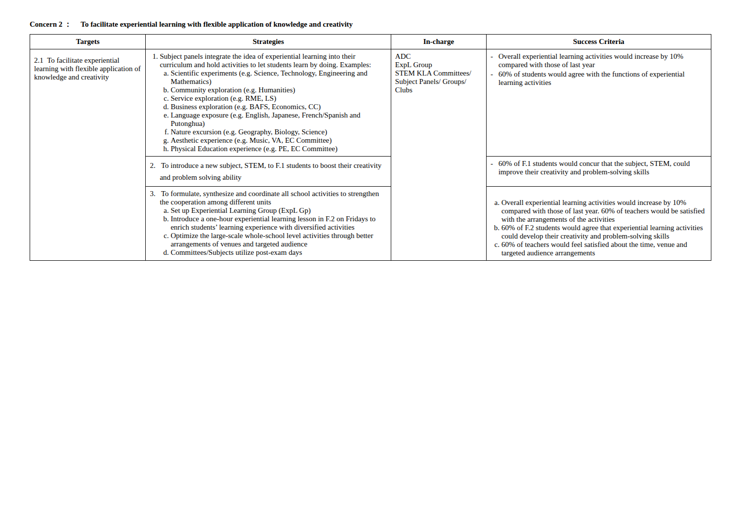Concern 2：To facilitate experiential learning with flexible application of knowledge and creativity
| Targets | Strategies | In-charge | Success Criteria |
| --- | --- | --- | --- |
| 2.1 To facilitate experiential learning with flexible application of knowledge and creativity | Subject panels integrate the idea of experiential learning into their curriculum and hold activities to let students learn by doing. Examples: Scientific experiments (e.g. Science, Technology, Engineering and Mathematics) Community exploration (e.g. Humanities) Service exploration (e.g. RME, LS) Business exploration (e.g. BAFS, Economics, CC) Language exposure (e.g. English, Japanese, French/Spanish and Putonghua) Nature excursion (e.g. Geography, Biology, Science) Aesthetic experience (e.g. Music, VA, EC Committee) Physical Education experience (e.g. PE, EC Committee) | ADC ExpL Group STEM KLA Committees/ Subject Panels/ Groups/ Clubs | Overall experiential learning activities would increase by 10% compared with those of last year 60% of students would agree with the functions of experiential learning activities |
| 2. To introduce a new subject, STEM, to F.1 students to boost their creativity and problem solving ability | 60% of F.1 students would concur that the subject, STEM, could improve their creativity and problem-solving skills |
| 3. To formulate, synthesize and coordinate all school activities to strengthen the cooperation among different units Set up Experiential Learning Group (ExpL Gp) Introduce a one-hour experiential learning lesson in F.2 on Fridays to enrich students’ learning experience with diversified activities Optimize the large-scale whole-school level activities through better arrangements of venues and targeted audience Committees/Subjects utilize post-exam days | Overall experiential learning activities would increase by 10% compared with those of last year. 60% of teachers would be satisfied with the arrangements of the activities 60% of F.2 students would agree that experiential learning activities could develop their creativity and problem-solving skills 60% of teachers would feel satisfied about the time, venue and targeted audience arrangements |